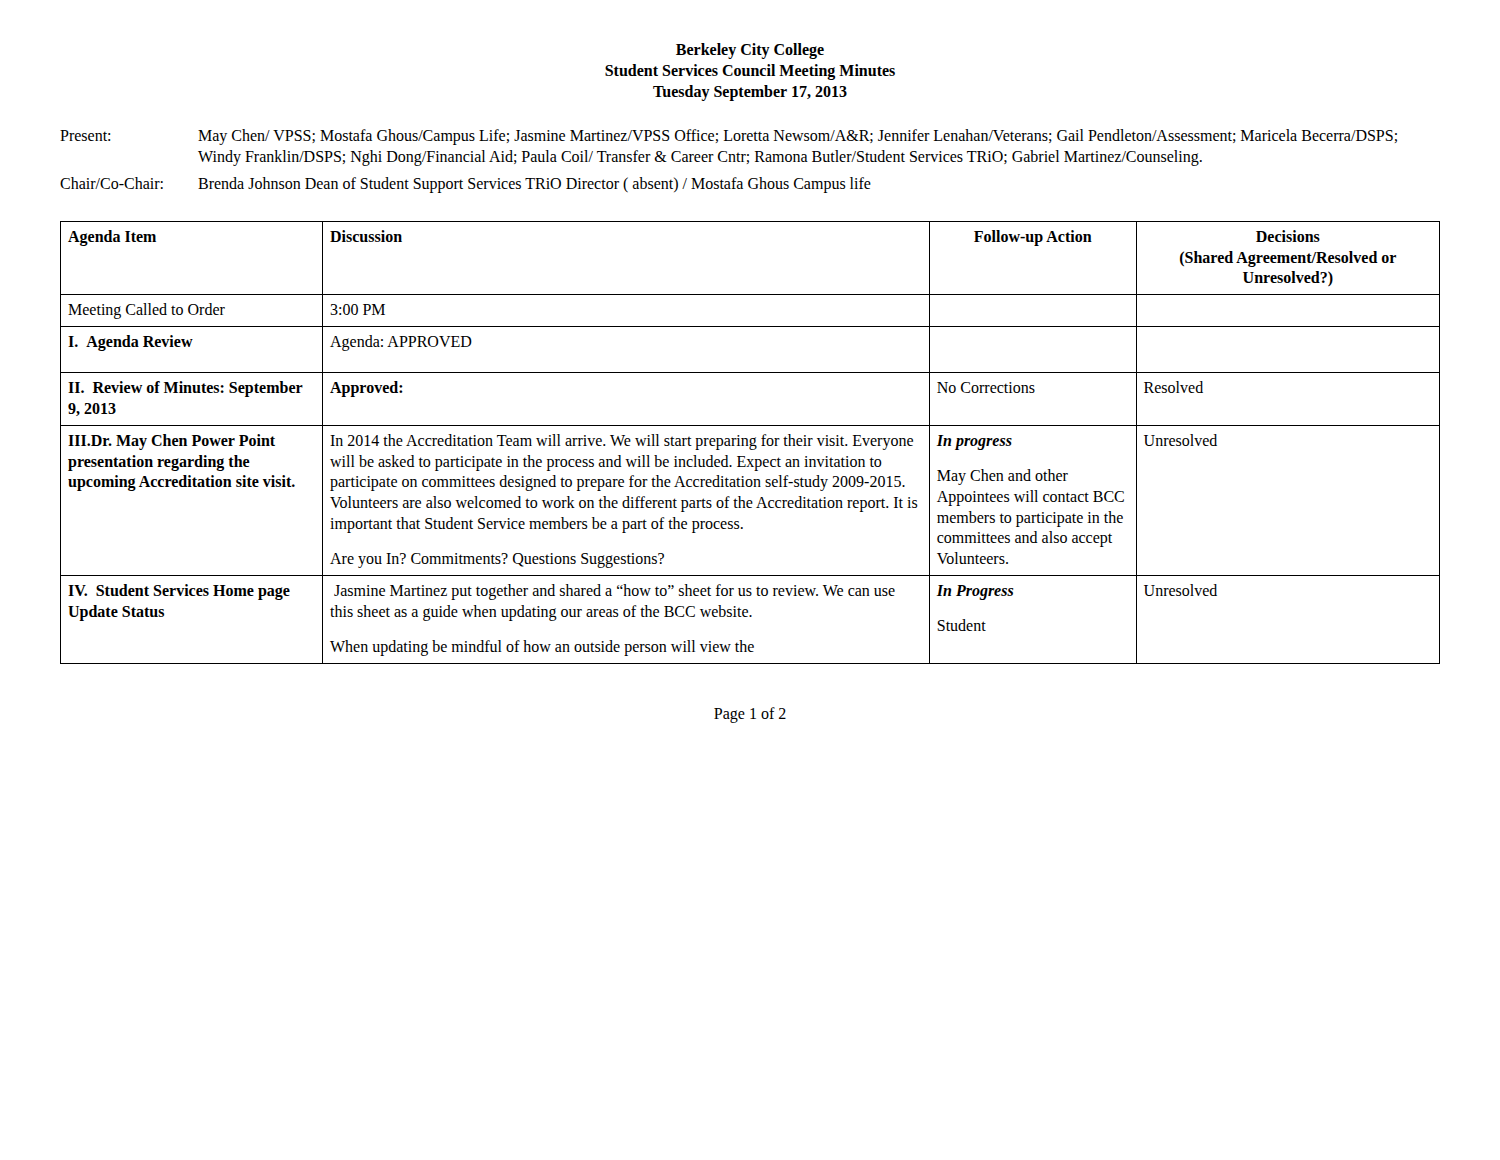Berkeley City College
Student Services Council Meeting Minutes
Tuesday September 17, 2013
| Present: | May Chen/ VPSS; Mostafa Ghous/Campus Life; Jasmine Martinez/VPSS Office; Loretta Newsom/A&R; Jennifer Lenahan/Veterans; Gail Pendleton/Assessment; Maricela Becerra/DSPS; Windy Franklin/DSPS; Nghi Dong/Financial Aid; Paula Coil/ Transfer & Career Cntr; Ramona Butler/Student Services TRiO; Gabriel Martinez/Counseling. |
| Chair/Co-Chair: | Brenda Johnson Dean of Student Support Services TRiO Director ( absent) / Mostafa Ghous Campus life |
| Agenda Item | Discussion | Follow-up Action | Decisions (Shared Agreement/Resolved or Unresolved?) |
| --- | --- | --- | --- |
| Meeting Called to Order | 3:00 PM | | |
| I. Agenda Review | Agenda: APPROVED | | |
| II. Review of Minutes: September 9, 2013 | Approved: | No Corrections | Resolved |
| III. Dr. May Chen Power Point presentation regarding the upcoming Accreditation site visit. | In 2014 the Accreditation Team will arrive. We will start preparing for their visit. Everyone will be asked to participate in the process and will be included. Expect an invitation to participate on committees designed to prepare for the Accreditation self-study 2009-2015. Volunteers are also welcomed to work on the different parts of the Accreditation report. It is important that Student Service members be a part of the process. Are you In? Commitments? Questions Suggestions? | In progress May Chen and other Appointees will contact BCC members to participate in the committees and also accept Volunteers. | Unresolved |
| IV. Student Services Home page Update Status | Jasmine Martinez put together and shared a “how to” sheet for us to review. We can use this sheet as a guide when updating our areas of the BCC website. When updating be mindful of how an outside person will view the | In Progress Student | Unresolved |
Page 1 of 2